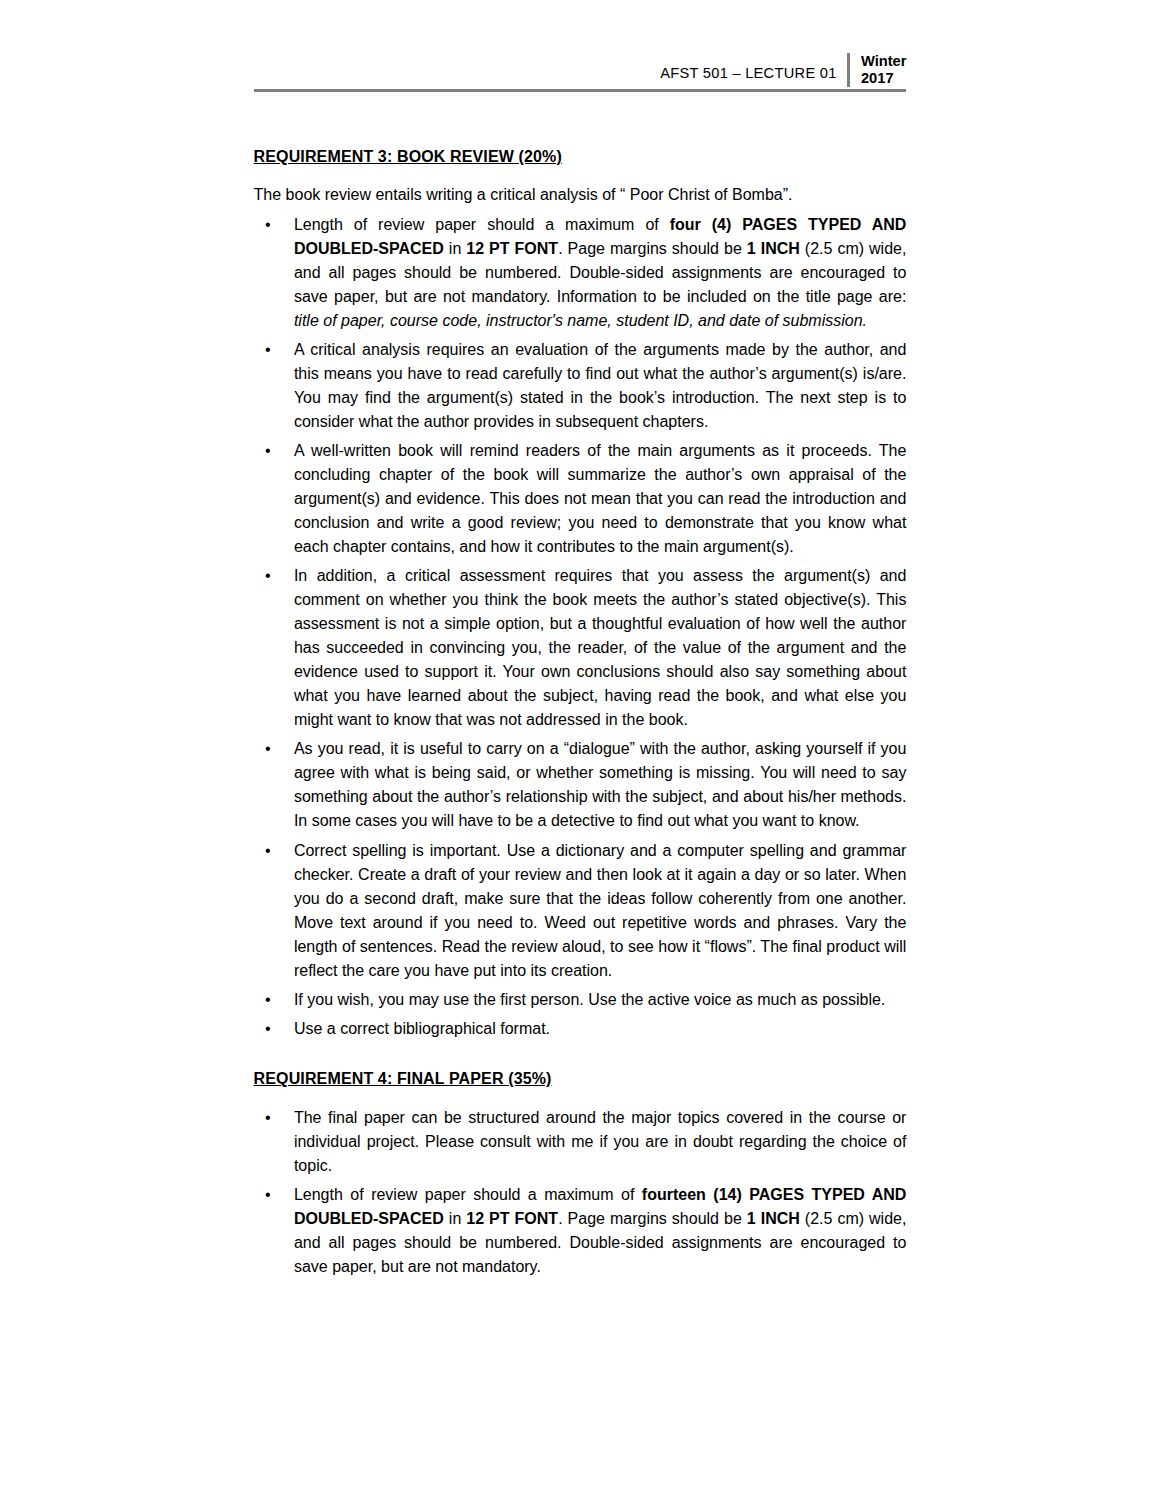AFST 501 – LECTURE 01
Winter
2017
REQUIREMENT 3: BOOK REVIEW (20%)
The book review entails writing a critical analysis of “ Poor Christ of Bomba”.
Length of review paper should a maximum of four (4) PAGES TYPED AND DOUBLED-SPACED in 12 PT FONT. Page margins should be 1 INCH (2.5 cm) wide, and all pages should be numbered. Double-sided assignments are encouraged to save paper, but are not mandatory. Information to be included on the title page are: title of paper, course code, instructor's name, student ID, and date of submission.
A critical analysis requires an evaluation of the arguments made by the author, and this means you have to read carefully to find out what the author’s argument(s) is/are. You may find the argument(s) stated in the book’s introduction. The next step is to consider what the author provides in subsequent chapters.
A well-written book will remind readers of the main arguments as it proceeds. The concluding chapter of the book will summarize the author’s own appraisal of the argument(s) and evidence. This does not mean that you can read the introduction and conclusion and write a good review; you need to demonstrate that you know what each chapter contains, and how it contributes to the main argument(s).
In addition, a critical assessment requires that you assess the argument(s) and comment on whether you think the book meets the author’s stated objective(s). This assessment is not a simple option, but a thoughtful evaluation of how well the author has succeeded in convincing you, the reader, of the value of the argument and the evidence used to support it. Your own conclusions should also say something about what you have learned about the subject, having read the book, and what else you might want to know that was not addressed in the book.
As you read, it is useful to carry on a “dialogue” with the author, asking yourself if you agree with what is being said, or whether something is missing. You will need to say something about the author’s relationship with the subject, and about his/her methods. In some cases you will have to be a detective to find out what you want to know.
Correct spelling is important. Use a dictionary and a computer spelling and grammar checker. Create a draft of your review and then look at it again a day or so later. When you do a second draft, make sure that the ideas follow coherently from one another. Move text around if you need to. Weed out repetitive words and phrases. Vary the length of sentences. Read the review aloud, to see how it “flows”. The final product will reflect the care you have put into its creation.
If you wish, you may use the first person. Use the active voice as much as possible.
Use a correct bibliographical format.
REQUIREMENT 4: FINAL PAPER (35%)
The final paper can be structured around the major topics covered in the course or individual project. Please consult with me if you are in doubt regarding the choice of topic.
Length of review paper should a maximum of fourteen (14) PAGES TYPED AND DOUBLED-SPACED in 12 PT FONT. Page margins should be 1 INCH (2.5 cm) wide, and all pages should be numbered. Double-sided assignments are encouraged to save paper, but are not mandatory.